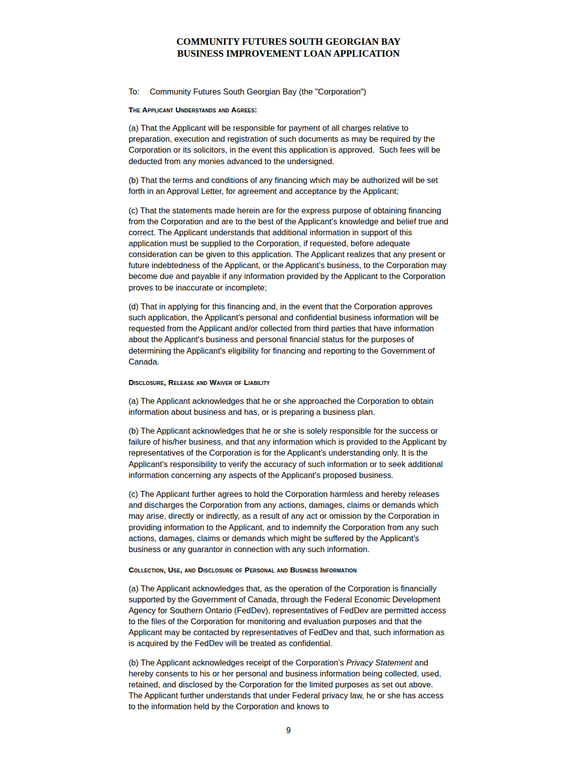COMMUNITY FUTURES SOUTH GEORGIAN BAY
BUSINESS IMPROVEMENT LOAN APPLICATION
To: Community Futures South Georgian Bay (the "Corporation")
The Applicant Understands and Agrees:
(a) That the Applicant will be responsible for payment of all charges relative to preparation, execution and registration of such documents as may be required by the Corporation or its solicitors, in the event this application is approved. Such fees will be deducted from any monies advanced to the undersigned.
(b) That the terms and conditions of any financing which may be authorized will be set forth in an Approval Letter, for agreement and acceptance by the Applicant;
(c) That the statements made herein are for the express purpose of obtaining financing from the Corporation and are to the best of the Applicant's knowledge and belief true and correct. The Applicant understands that additional information in support of this application must be supplied to the Corporation, if requested, before adequate consideration can be given to this application. The Applicant realizes that any present or future indebtedness of the Applicant, or the Applicant’s business, to the Corporation may become due and payable if any information provided by the Applicant to the Corporation proves to be inaccurate or incomplete;
(d) That in applying for this financing and, in the event that the Corporation approves such application, the Applicant's personal and confidential business information will be requested from the Applicant and/or collected from third parties that have information about the Applicant's business and personal financial status for the purposes of determining the Applicant's eligibility for financing and reporting to the Government of Canada.
Disclosure, Release and Waiver of Liability
(a) The Applicant acknowledges that he or she approached the Corporation to obtain information about business and has, or is preparing a business plan.
(b) The Applicant acknowledges that he or she is solely responsible for the success or failure of his/her business, and that any information which is provided to the Applicant by representatives of the Corporation is for the Applicant's understanding only. It is the Applicant's responsibility to verify the accuracy of such information or to seek additional information concerning any aspects of the Applicant's proposed business.
(c) The Applicant further agrees to hold the Corporation harmless and hereby releases and discharges the Corporation from any actions, damages, claims or demands which may arise, directly or indirectly, as a result of any act or omission by the Corporation in providing information to the Applicant, and to indemnify the Corporation from any such actions, damages, claims or demands which might be suffered by the Applicant's business or any guarantor in connection with any such information.
Collection, Use, and Disclosure of Personal and Business Information
(a) The Applicant acknowledges that, as the operation of the Corporation is financially supported by the Government of Canada, through the Federal Economic Development Agency for Southern Ontario (FedDev), representatives of FedDev are permitted access to the files of the Corporation for monitoring and evaluation purposes and that the Applicant may be contacted by representatives of FedDev and that, such information as is acquired by the FedDev will be treated as confidential.
(b) The Applicant acknowledges receipt of the Corporation’s Privacy Statement and hereby consents to his or her personal and business information being collected, used, retained, and disclosed by the Corporation for the limited purposes as set out above. The Applicant further understands that under Federal privacy law, he or she has access to the information held by the Corporation and knows to
9